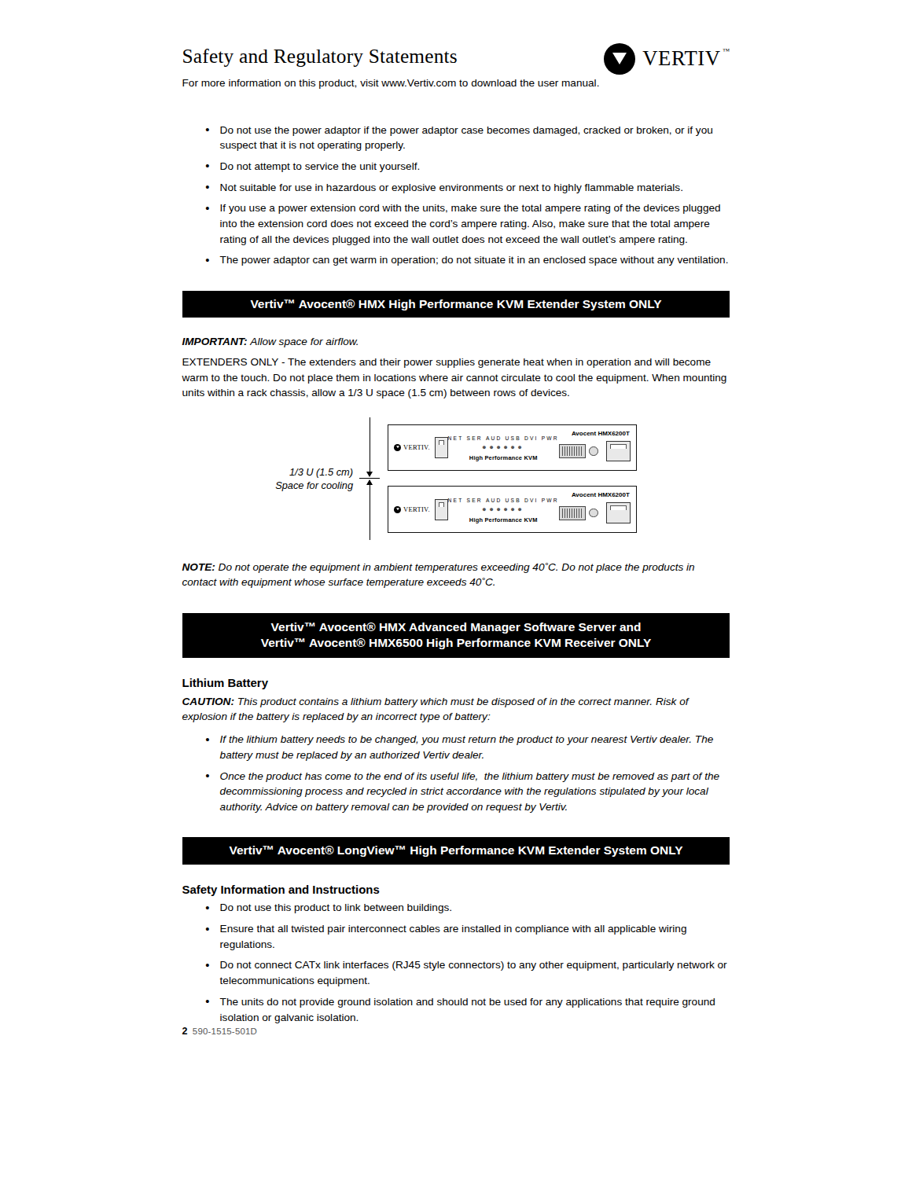Safety and Regulatory Statements
For more information on this product, visit www.Vertiv.com to download the user manual.
VERTIV™
Do not use the power adaptor if the power adaptor case becomes damaged, cracked or broken, or if you suspect that it is not operating properly.
Do not attempt to service the unit yourself.
Not suitable for use in hazardous or explosive environments or next to highly flammable materials.
If you use a power extension cord with the units, make sure the total ampere rating of the devices plugged into the extension cord does not exceed the cord’s ampere rating. Also, make sure that the total ampere rating of all the devices plugged into the wall outlet does not exceed the wall outlet’s ampere rating.
The power adaptor can get warm in operation; do not situate it in an enclosed space without any ventilation.
Vertiv™ Avocent® HMX High Performance KVM Extender System ONLY
IMPORTANT: Allow space for airflow.
EXTENDERS ONLY - The extenders and their power supplies generate heat when in operation and will become warm to the touch. Do not place them in locations where air cannot circulate to cool the equipment. When mounting units within a rack chassis, allow a 1/3 U space (1.5 cm) between rows of devices.
1/3 U (1.5 cm)
Space for cooling
VERTIV.
NET SER AUD USB DVI PWR
●●●●●●
High Performance KVM
Avocent HMX6200T
VERTIV.
NET SER AUD USB DVI PWR
●●●●●●
High Performance KVM
Avocent HMX6200T
NOTE: Do not operate the equipment in ambient temperatures exceeding 40˚C. Do not place the products in contact with equipment whose surface temperature exceeds 40˚C.
Vertiv™ Avocent® HMX Advanced Manager Software Server and
Vertiv™ Avocent® HMX6500 High Performance KVM Receiver ONLY
Lithium Battery
CAUTION: This product contains a lithium battery which must be disposed of in the correct manner. Risk of explosion if the battery is replaced by an incorrect type of battery:
If the lithium battery needs to be changed, you must return the product to your nearest Vertiv dealer. The battery must be replaced by an authorized Vertiv dealer.
Once the product has come to the end of its useful life, the lithium battery must be removed as part of the decommissioning process and recycled in strict accordance with the regulations stipulated by your local authority. Advice on battery removal can be provided on request by Vertiv.
Vertiv™ Avocent® LongView™ High Performance KVM Extender System ONLY
Safety Information and Instructions
Do not use this product to link between buildings.
Ensure that all twisted pair interconnect cables are installed in compliance with all applicable wiring regulations.
Do not connect CATx link interfaces (RJ45 style connectors) to any other equipment, particularly network or telecommunications equipment.
The units do not provide ground isolation and should not be used for any applications that require ground isolation or galvanic isolation.
2 590-1515-501D